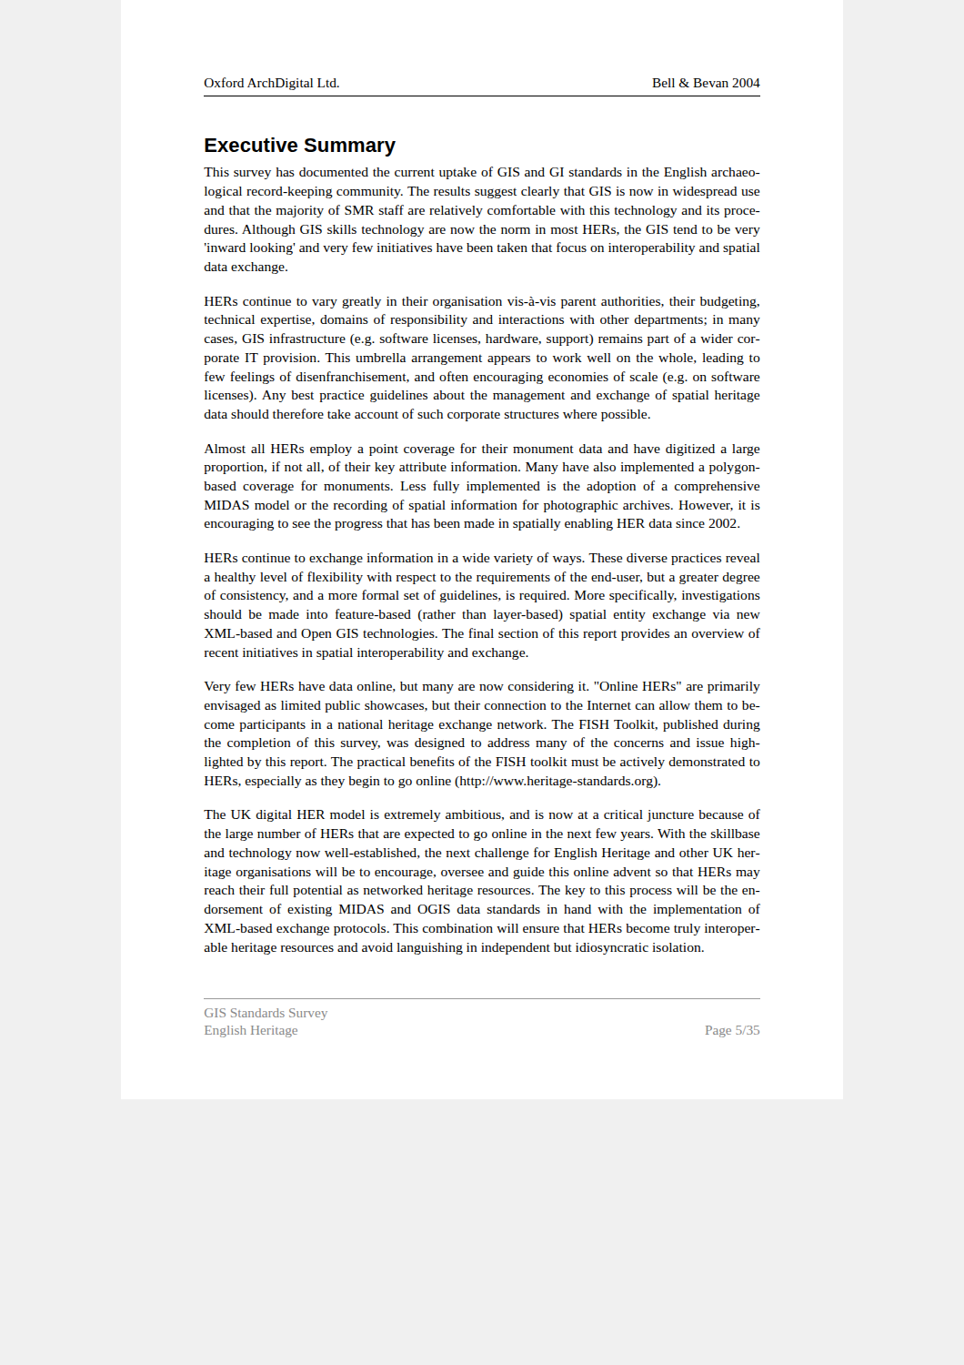Oxford ArchDigital Ltd.
Bell & Bevan 2004
Executive Summary
This survey has documented the current uptake of GIS and GI standards in the English archaeological record-keeping community. The results suggest clearly that GIS is now in widespread use and that the majority of SMR staff are relatively comfortable with this technology and its procedures. Although GIS skills technology are now the norm in most HERs, the GIS tend to be very 'inward looking' and very few initiatives have been taken that focus on interoperability and spatial data exchange.
HERs continue to vary greatly in their organisation vis-à-vis parent authorities, their budgeting, technical expertise, domains of responsibility and interactions with other departments; in many cases, GIS infrastructure (e.g. software licenses, hardware, support) remains part of a wider corporate IT provision. This umbrella arrangement appears to work well on the whole, leading to few feelings of disenfranchisement, and often encouraging economies of scale (e.g. on software licenses). Any best practice guidelines about the management and exchange of spatial heritage data should therefore take account of such corporate structures where possible.
Almost all HERs employ a point coverage for their monument data and have digitized a large proportion, if not all, of their key attribute information. Many have also implemented a polygon-based coverage for monuments. Less fully implemented is the adoption of a comprehensive MIDAS model or the recording of spatial information for photographic archives. However, it is encouraging to see the progress that has been made in spatially enabling HER data since 2002.
HERs continue to exchange information in a wide variety of ways. These diverse practices reveal a healthy level of flexibility with respect to the requirements of the end-user, but a greater degree of consistency, and a more formal set of guidelines, is required. More specifically, investigations should be made into feature-based (rather than layer-based) spatial entity exchange via new XML-based and Open GIS technologies. The final section of this report provides an overview of recent initiatives in spatial interoperability and exchange.
Very few HERs have data online, but many are now considering it. "Online HERs" are primarily envisaged as limited public showcases, but their connection to the Internet can allow them to become participants in a national heritage exchange network. The FISH Toolkit, published during the completion of this survey, was designed to address many of the concerns and issue highlighted by this report. The practical benefits of the FISH toolkit must be actively demonstrated to HERs, especially as they begin to go online (http://www.heritage-standards.org).
The UK digital HER model is extremely ambitious, and is now at a critical juncture because of the large number of HERs that are expected to go online in the next few years. With the skillbase and technology now well-established, the next challenge for English Heritage and other UK heritage organisations will be to encourage, oversee and guide this online advent so that HERs may reach their full potential as networked heritage resources. The key to this process will be the endorsement of existing MIDAS and OGIS data standards in hand with the implementation of XML-based exchange protocols. This combination will ensure that HERs become truly interoperable heritage resources and avoid languishing in independent but idiosyncratic isolation.
GIS Standards Survey
English Heritage
Page 5/35